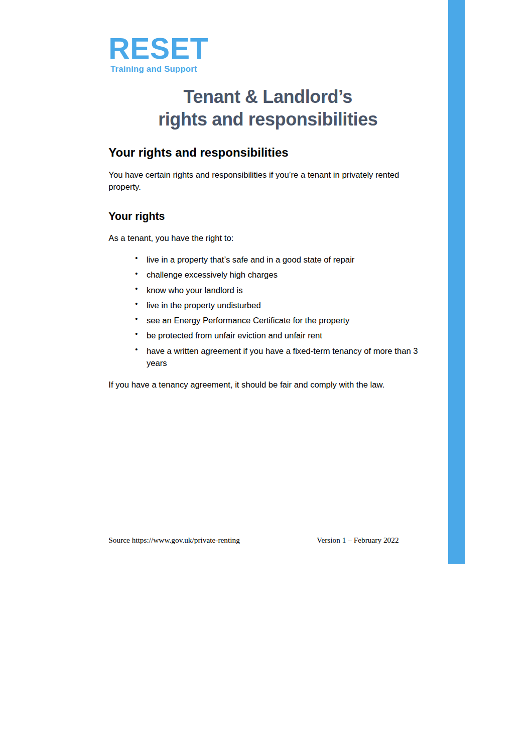RESET
Training and Support
Tenant & Landlord’s
rights and responsibilities
Your rights and responsibilities
You have certain rights and responsibilities if you’re a tenant in privately rented property.
Your rights
As a tenant, you have the right to:
live in a property that’s safe and in a good state of repair
challenge excessively high charges
know who your landlord is
live in the property undisturbed
see an Energy Performance Certificate for the property
be protected from unfair eviction and unfair rent
have a written agreement if you have a fixed-term tenancy of more than 3 years
If you have a tenancy agreement, it should be fair and comply with the law.
Source https://www.gov.uk/private-renting Version 1 – February 2022